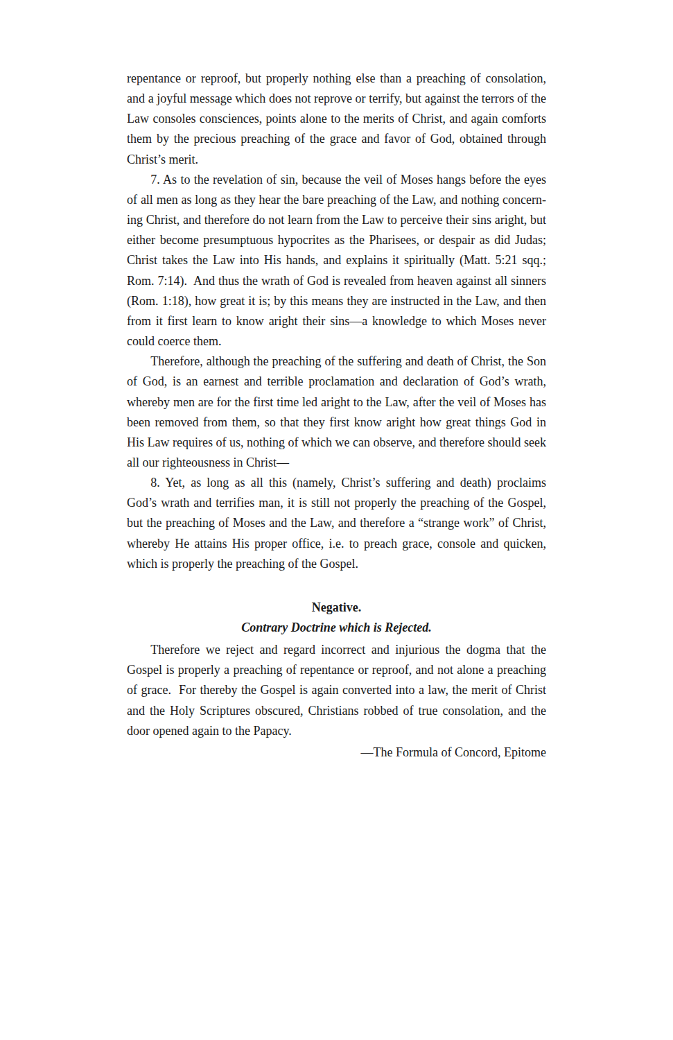repentance or reproof, but properly nothing else than a preaching of consolation, and a joyful message which does not reprove or terrify, but against the terrors of the Law consoles consciences, points alone to the merits of Christ, and again comforts them by the precious preaching of the grace and favor of God, obtained through Christ’s merit.
7. As to the revelation of sin, because the veil of Moses hangs before the eyes of all men as long as they hear the bare preaching of the Law, and nothing concerning Christ, and therefore do not learn from the Law to perceive their sins aright, but either become presumptuous hypocrites as the Pharisees, or despair as did Judas; Christ takes the Law into His hands, and explains it spiritually (Matt. 5:21 sqq.; Rom. 7:14). And thus the wrath of God is revealed from heaven against all sinners (Rom. 1:18), how great it is; by this means they are instructed in the Law, and then from it first learn to know aright their sins—a knowledge to which Moses never could coerce them.
Therefore, although the preaching of the suffering and death of Christ, the Son of God, is an earnest and terrible proclamation and declaration of God’s wrath, whereby men are for the first time led aright to the Law, after the veil of Moses has been removed from them, so that they first know aright how great things God in His Law requires of us, nothing of which we can observe, and therefore should seek all our righteousness in Christ—
8. Yet, as long as all this (namely, Christ’s suffering and death) proclaims God’s wrath and terrifies man, it is still not properly the preaching of the Gospel, but the preaching of Moses and the Law, and therefore a “strange work” of Christ, whereby He attains His proper office, i.e. to preach grace, console and quicken, which is properly the preaching of the Gospel.
Negative.
Contrary Doctrine which is Rejected.
Therefore we reject and regard incorrect and injurious the dogma that the Gospel is properly a preaching of repentance or reproof, and not alone a preaching of grace. For thereby the Gospel is again converted into a law, the merit of Christ and the Holy Scriptures obscured, Christians robbed of true consolation, and the door opened again to the Papacy.
—The Formula of Concord, Epitome